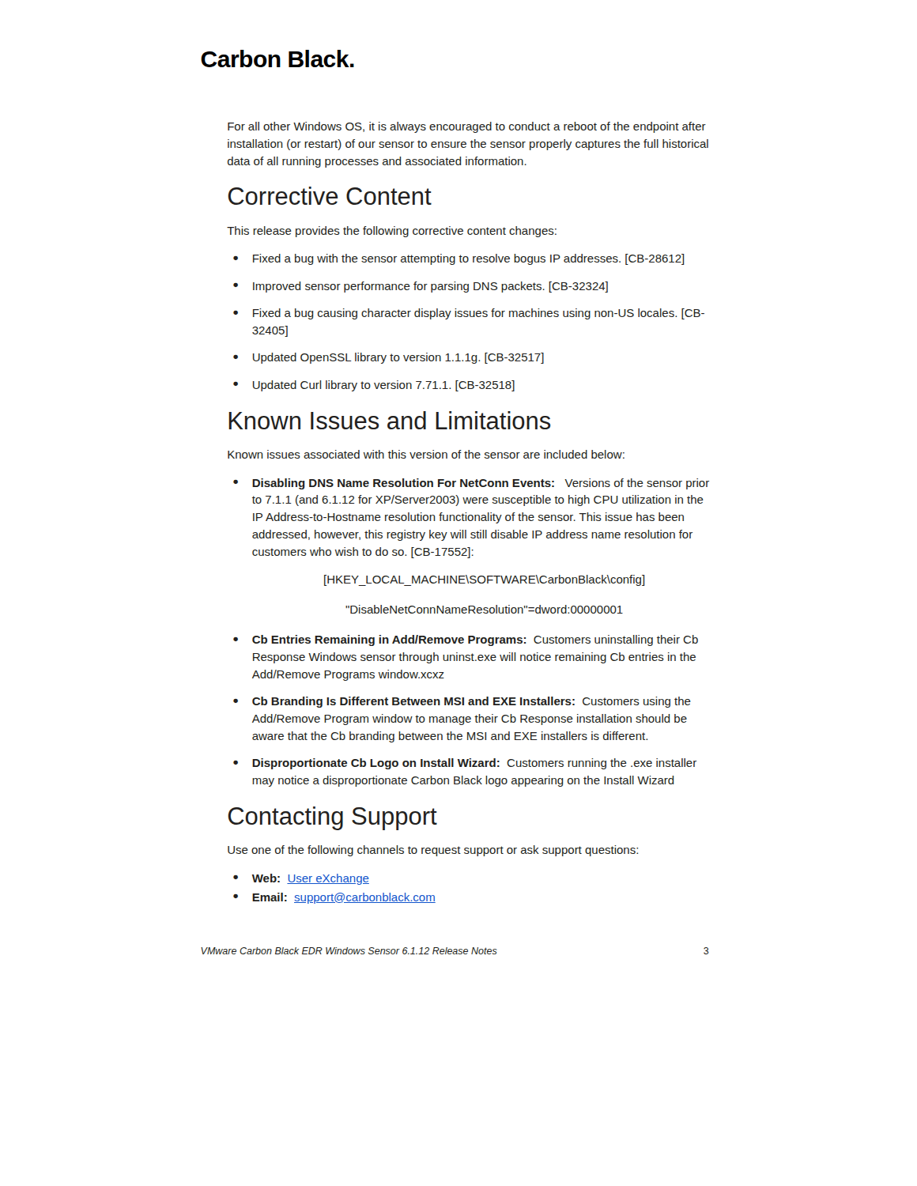Carbon Black.
For all other Windows OS, it is always encouraged to conduct a reboot of the endpoint after installation (or restart) of our sensor to ensure the sensor properly captures the full historical data of all running processes and associated information.
Corrective Content
This release provides the following corrective content changes:
Fixed a bug with the sensor attempting to resolve bogus IP addresses. [CB-28612]
Improved sensor performance for parsing DNS packets. [CB-32324]
Fixed a bug causing character display issues for machines using non-US locales. [CB-32405]
Updated OpenSSL library to version 1.1.1g. [CB-32517]
Updated Curl library to version 7.71.1. [CB-32518]
Known Issues and Limitations
Known issues associated with this version of the sensor are included below:
Disabling DNS Name Resolution For NetConn Events: Versions of the sensor prior to 7.1.1 (and 6.1.12 for XP/Server2003) were susceptible to high CPU utilization in the IP Address-to-Hostname resolution functionality of the sensor. This issue has been addressed, however, this registry key will still disable IP address name resolution for customers who wish to do so. [CB-17552]:
[HKEY_LOCAL_MACHINE\SOFTWARE\CarbonBlack\config]
"DisableNetConnNameResolution"=dword:00000001
Cb Entries Remaining in Add/Remove Programs: Customers uninstalling their Cb Response Windows sensor through uninst.exe will notice remaining Cb entries in the Add/Remove Programs window.xcxz
Cb Branding Is Different Between MSI and EXE Installers: Customers using the Add/Remove Program window to manage their Cb Response installation should be aware that the Cb branding between the MSI and EXE installers is different.
Disproportionate Cb Logo on Install Wizard: Customers running the .exe installer may notice a disproportionate Carbon Black logo appearing on the Install Wizard
Contacting Support
Use one of the following channels to request support or ask support questions:
Web: User eXchange
Email: support@carbonblack.com
VMware Carbon Black EDR Windows Sensor 6.1.12 Release Notes
3